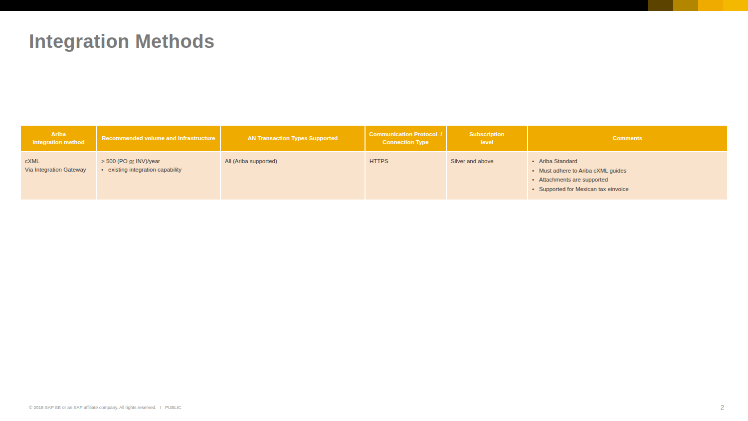Integration Methods
| Ariba Integration method | Recommended volume and infrastructure | AN Transaction Types Supported | Communication Protocol / Connection Type | Subscription level | Comments |
| --- | --- | --- | --- | --- | --- |
| cXML Via Integration Gateway | > 500 (PO or INV)/year existing integration capability | All (Ariba supported) | HTTPS | Silver and above | Ariba Standard Must adhere to Ariba cXML guides Attachments are supported Supported for Mexican tax einvoice |
© 2018 SAP SE or an SAP affiliate company. All rights reserved. I PUBLIC
2